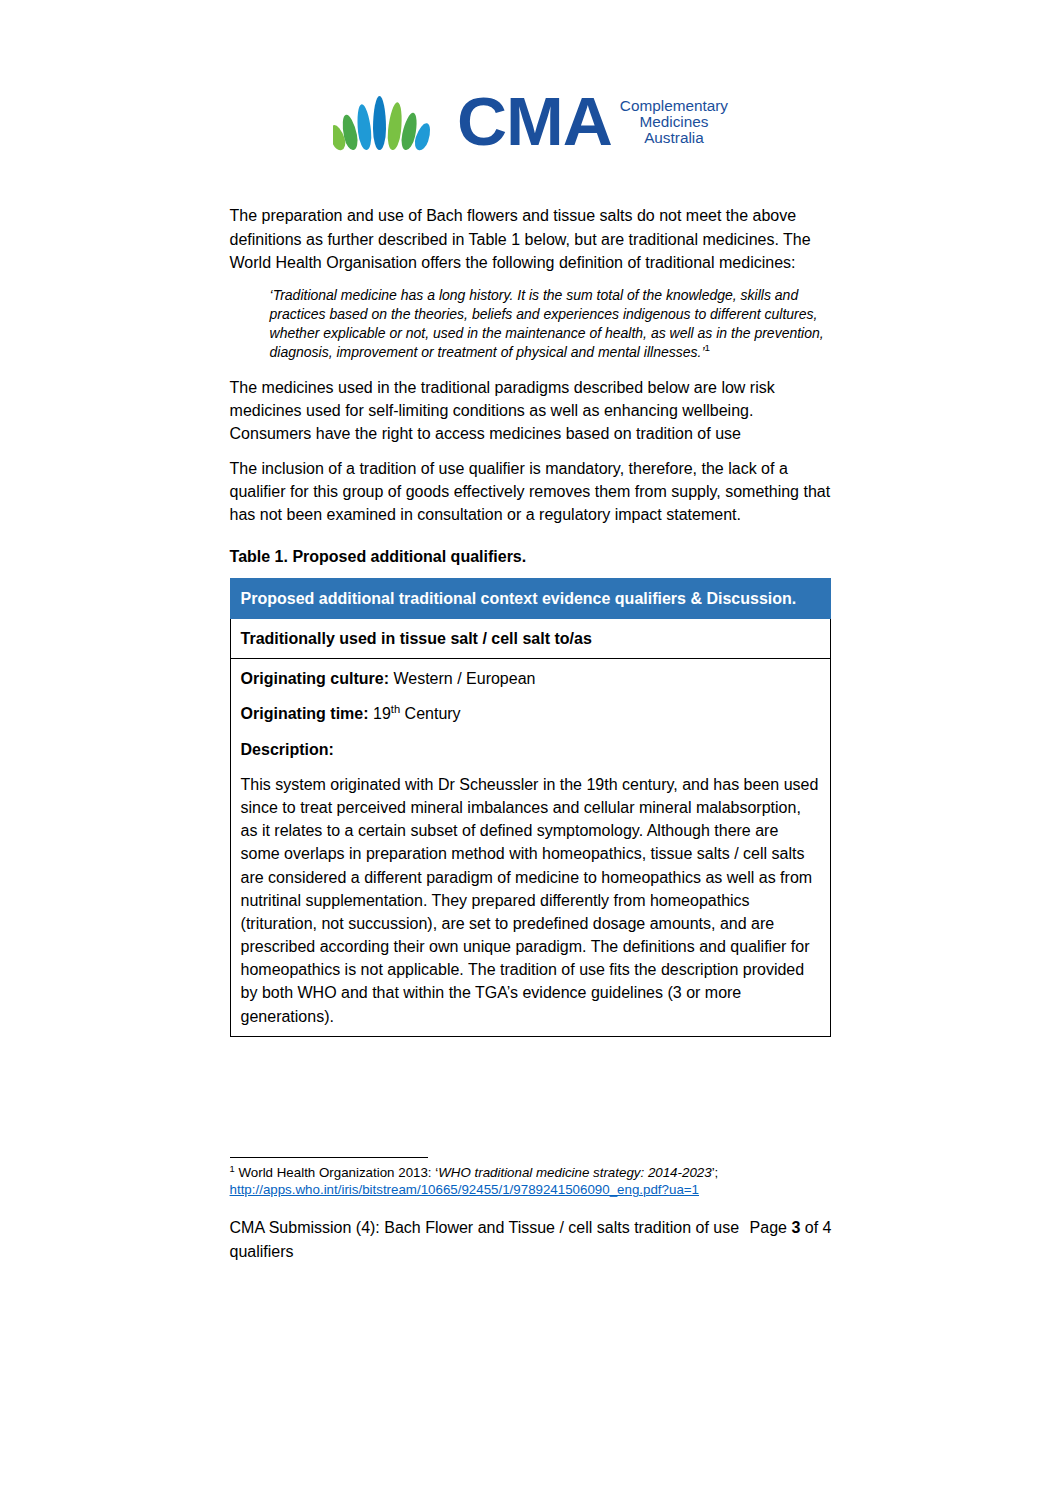CMA
Complementary
Medicines
Australia
The preparation and use of Bach flowers and tissue salts do not meet the above definitions as further described in Table 1 below, but are traditional medicines. The World Health Organisation offers the following definition of traditional medicines:
‘Traditional medicine has a long history. It is the sum total of the knowledge, skills and practices based on the theories, beliefs and experiences indigenous to different cultures, whether explicable or not, used in the maintenance of health, as well as in the prevention, diagnosis, improvement or treatment of physical and mental illnesses.’1
The medicines used in the traditional paradigms described below are low risk medicines used for self-limiting conditions as well as enhancing wellbeing. Consumers have the right to access medicines based on tradition of use
The inclusion of a tradition of use qualifier is mandatory, therefore, the lack of a qualifier for this group of goods effectively removes them from supply, something that has not been examined in consultation or a regulatory impact statement.
Table 1. Proposed additional qualifiers.
| Proposed additional traditional context evidence qualifiers & Discussion. |
| --- |
| Traditionally used in tissue salt / cell salt to/as |
| Originating culture: Western / European Originating time: 19 th Century Description: This system originated with Dr Scheussler in the 19th century, and has been used since to treat perceived mineral imbalances and cellular mineral malabsorption, as it relates to a certain subset of defined symptomology. Although there are some overlaps in preparation method with homeopathics, tissue salts / cell salts are considered a different paradigm of medicine to homeopathics as well as from nutritinal supplementation. They prepared differently from homeopathics (trituration, not succussion), are set to predefined dosage amounts, and are prescribed according their own unique paradigm. The definitions and qualifier for homeopathics is not applicable. The tradition of use fits the description provided by both WHO and that within the TGA’s evidence guidelines (3 or more generations). |
1 World Health Organization 2013: ‘WHO traditional medicine strategy: 2014-2023’;
http://apps.who.int/iris/bitstream/10665/92455/1/9789241506090_eng.pdf?ua=1
CMA Submission (4): Bach Flower and Tissue / cell salts tradition of use qualifiers
Page 3 of 4